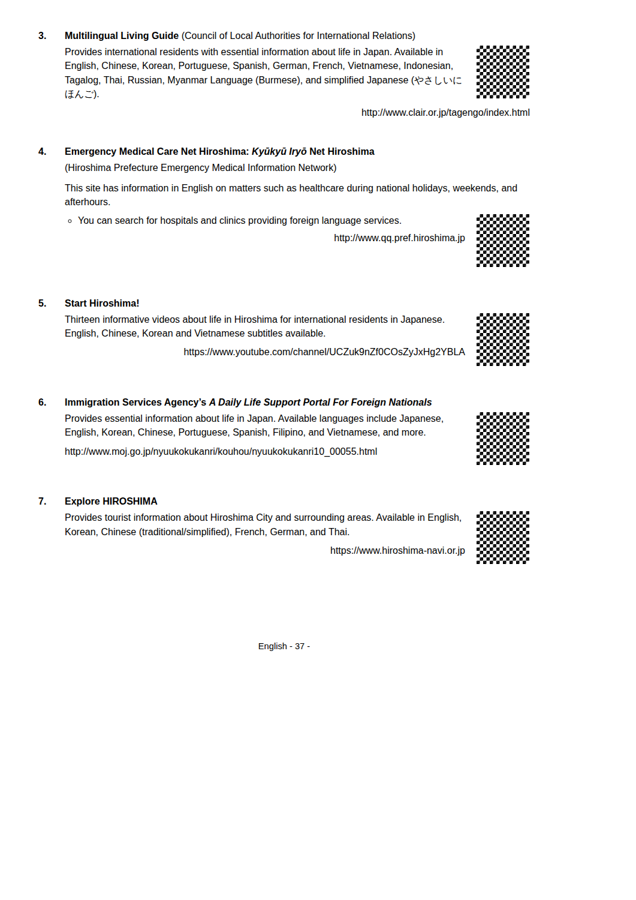Multilingual Living Guide (Council of Local Authorities for International Relations)
Provides international residents with essential information about life in Japan. Available in English, Chinese, Korean, Portuguese, Spanish, German, French, Vietnamese, Indonesian, Tagalog, Thai, Russian, Myanmar Language (Burmese), and simplified Japanese (やさしいにほんご).
http://www.clair.or.jp/tagengo/index.html
Emergency Medical Care Net Hiroshima: Kyūkyū Iryō Net Hiroshima
(Hiroshima Prefecture Emergency Medical Information Network)
This site has information in English on matters such as healthcare during national holidays, weekends, and afterhours.
You can search for hospitals and clinics providing foreign language services.
http://www.qq.pref.hiroshima.jp
Start Hiroshima!
Thirteen informative videos about life in Hiroshima for international residents in Japanese. English, Chinese, Korean and Vietnamese subtitles available.
https://www.youtube.com/channel/UCZuk9nZf0COsZyJxHg2YBLA
Immigration Services Agency’s A Daily Life Support Portal For Foreign Nationals
Provides essential information about life in Japan. Available languages include Japanese, English, Korean, Chinese, Portuguese, Spanish, Filipino, and Vietnamese, and more.
http://www.moj.go.jp/nyuukokukanri/kouhou/nyuukokukanri10_00055.html
Explore HIROSHIMA
Provides tourist information about Hiroshima City and surrounding areas. Available in English, Korean, Chinese (traditional/simplified), French, German, and Thai.
https://www.hiroshima-navi.or.jp
English - 37 -